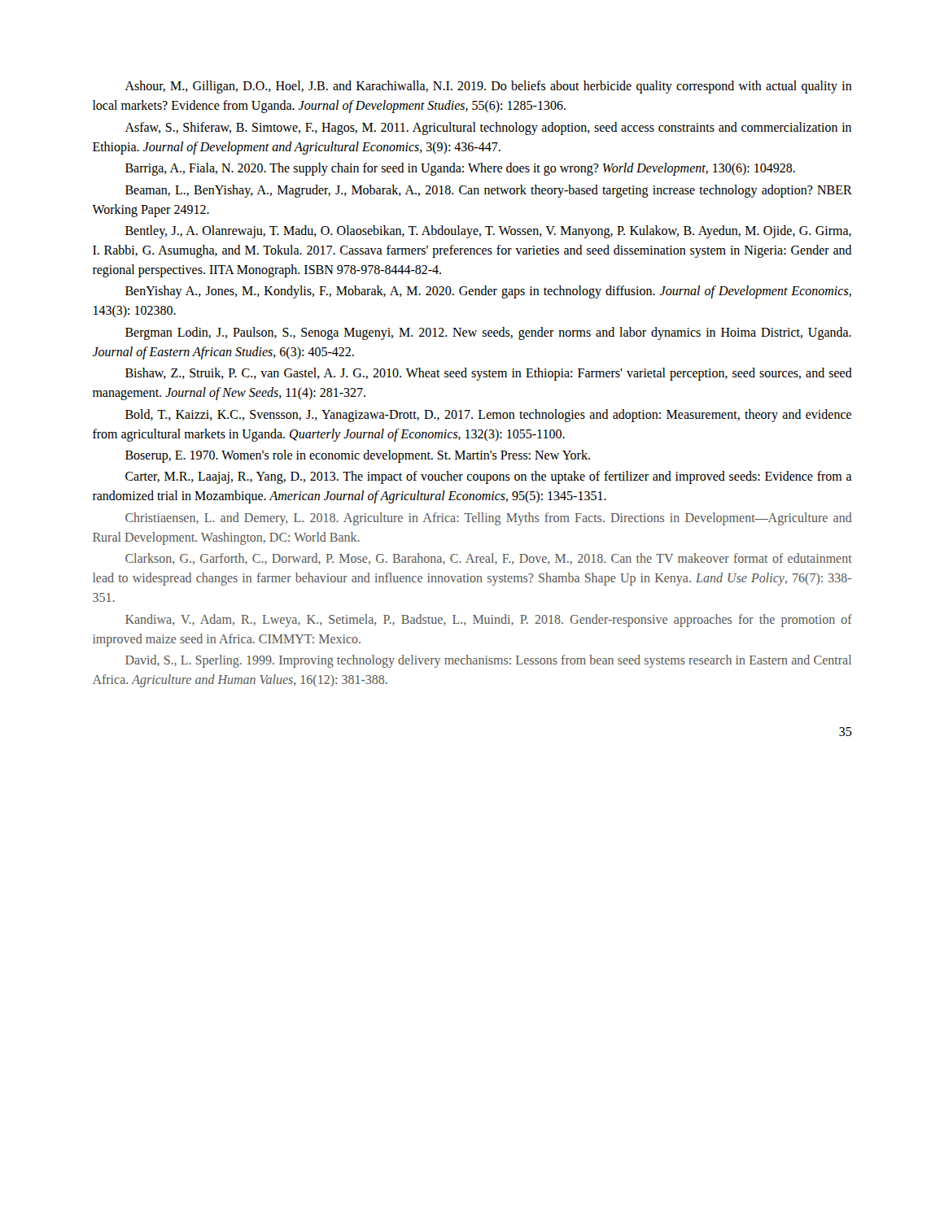Ashour, M., Gilligan, D.O., Hoel, J.B. and Karachiwalla, N.I. 2019. Do beliefs about herbicide quality correspond with actual quality in local markets? Evidence from Uganda. Journal of Development Studies, 55(6): 1285-1306.
Asfaw, S., Shiferaw, B. Simtowe, F., Hagos, M. 2011. Agricultural technology adoption, seed access constraints and commercialization in Ethiopia. Journal of Development and Agricultural Economics, 3(9): 436-447.
Barriga, A., Fiala, N. 2020. The supply chain for seed in Uganda: Where does it go wrong? World Development, 130(6): 104928.
Beaman, L., BenYishay, A., Magruder, J., Mobarak, A., 2018. Can network theory-based targeting increase technology adoption? NBER Working Paper 24912.
Bentley, J., A. Olanrewaju, T. Madu, O. Olaosebikan, T. Abdoulaye, T. Wossen, V. Manyong, P. Kulakow, B. Ayedun, M. Ojide, G. Girma, I. Rabbi, G. Asumugha, and M. Tokula. 2017. Cassava farmers' preferences for varieties and seed dissemination system in Nigeria: Gender and regional perspectives. IITA Monograph. ISBN 978-978-8444-82-4.
BenYishay A., Jones, M., Kondylis, F., Mobarak, A, M. 2020. Gender gaps in technology diffusion. Journal of Development Economics, 143(3): 102380.
Bergman Lodin, J., Paulson, S., Senoga Mugenyi, M. 2012. New seeds, gender norms and labor dynamics in Hoima District, Uganda. Journal of Eastern African Studies, 6(3): 405-422.
Bishaw, Z., Struik, P. C., van Gastel, A. J. G., 2010. Wheat seed system in Ethiopia: Farmers' varietal perception, seed sources, and seed management. Journal of New Seeds, 11(4): 281-327.
Bold, T., Kaizzi, K.C., Svensson, J., Yanagizawa-Drott, D., 2017. Lemon technologies and adoption: Measurement, theory and evidence from agricultural markets in Uganda. Quarterly Journal of Economics, 132(3): 1055-1100.
Boserup, E. 1970. Women's role in economic development. St. Martin's Press: New York.
Carter, M.R., Laajaj, R., Yang, D., 2013. The impact of voucher coupons on the uptake of fertilizer and improved seeds: Evidence from a randomized trial in Mozambique. American Journal of Agricultural Economics, 95(5): 1345-1351.
Christiaensen, L. and Demery, L. 2018. Agriculture in Africa: Telling Myths from Facts. Directions in Development—Agriculture and Rural Development. Washington, DC: World Bank.
Clarkson, G., Garforth, C., Dorward, P. Mose, G. Barahona, C. Areal, F., Dove, M., 2018. Can the TV makeover format of edutainment lead to widespread changes in farmer behaviour and influence innovation systems? Shamba Shape Up in Kenya. Land Use Policy, 76(7): 338-351.
Kandiwa, V., Adam, R., Lweya, K., Setimela, P., Badstue, L., Muindi, P. 2018. Gender-responsive approaches for the promotion of improved maize seed in Africa. CIMMYT: Mexico.
David, S., L. Sperling. 1999. Improving technology delivery mechanisms: Lessons from bean seed systems research in Eastern and Central Africa. Agriculture and Human Values, 16(12): 381-388.
35